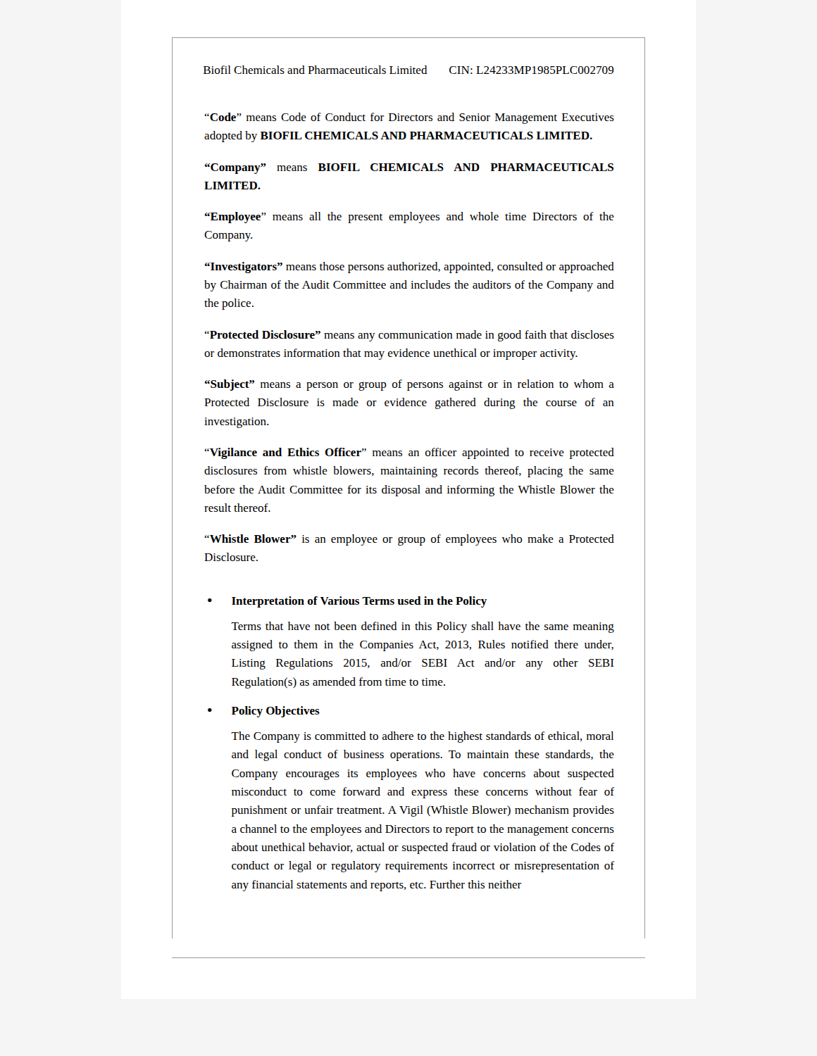Biofil Chemicals and Pharmaceuticals Limited CIN: L24233MP1985PLC002709
“Code” means Code of Conduct for Directors and Senior Management Executives adopted by BIOFIL CHEMICALS AND PHARMACEUTICALS LIMITED.
“Company” means BIOFIL CHEMICALS AND PHARMACEUTICALS LIMITED.
“Employee” means all the present employees and whole time Directors of the Company.
“Investigators” means those persons authorized, appointed, consulted or approached by Chairman of the Audit Committee and includes the auditors of the Company and the police.
“Protected Disclosure” means any communication made in good faith that discloses or demonstrates information that may evidence unethical or improper activity.
“Subject” means a person or group of persons against or in relation to whom a Protected Disclosure is made or evidence gathered during the course of an investigation.
“Vigilance and Ethics Officer” means an officer appointed to receive protected disclosures from whistle blowers, maintaining records thereof, placing the same before the Audit Committee for its disposal and informing the Whistle Blower the result thereof.
“Whistle Blower” is an employee or group of employees who make a Protected Disclosure.
Interpretation of Various Terms used in the Policy
Terms that have not been defined in this Policy shall have the same meaning assigned to them in the Companies Act, 2013, Rules notified there under, Listing Regulations 2015, and/or SEBI Act and/or any other SEBI Regulation(s) as amended from time to time.
Policy Objectives
The Company is committed to adhere to the highest standards of ethical, moral and legal conduct of business operations. To maintain these standards, the Company encourages its employees who have concerns about suspected misconduct to come forward and express these concerns without fear of punishment or unfair treatment. A Vigil (Whistle Blower) mechanism provides a channel to the employees and Directors to report to the management concerns about unethical behavior, actual or suspected fraud or violation of the Codes of conduct or legal or regulatory requirements incorrect or misrepresentation of any financial statements and reports, etc. Further this neither